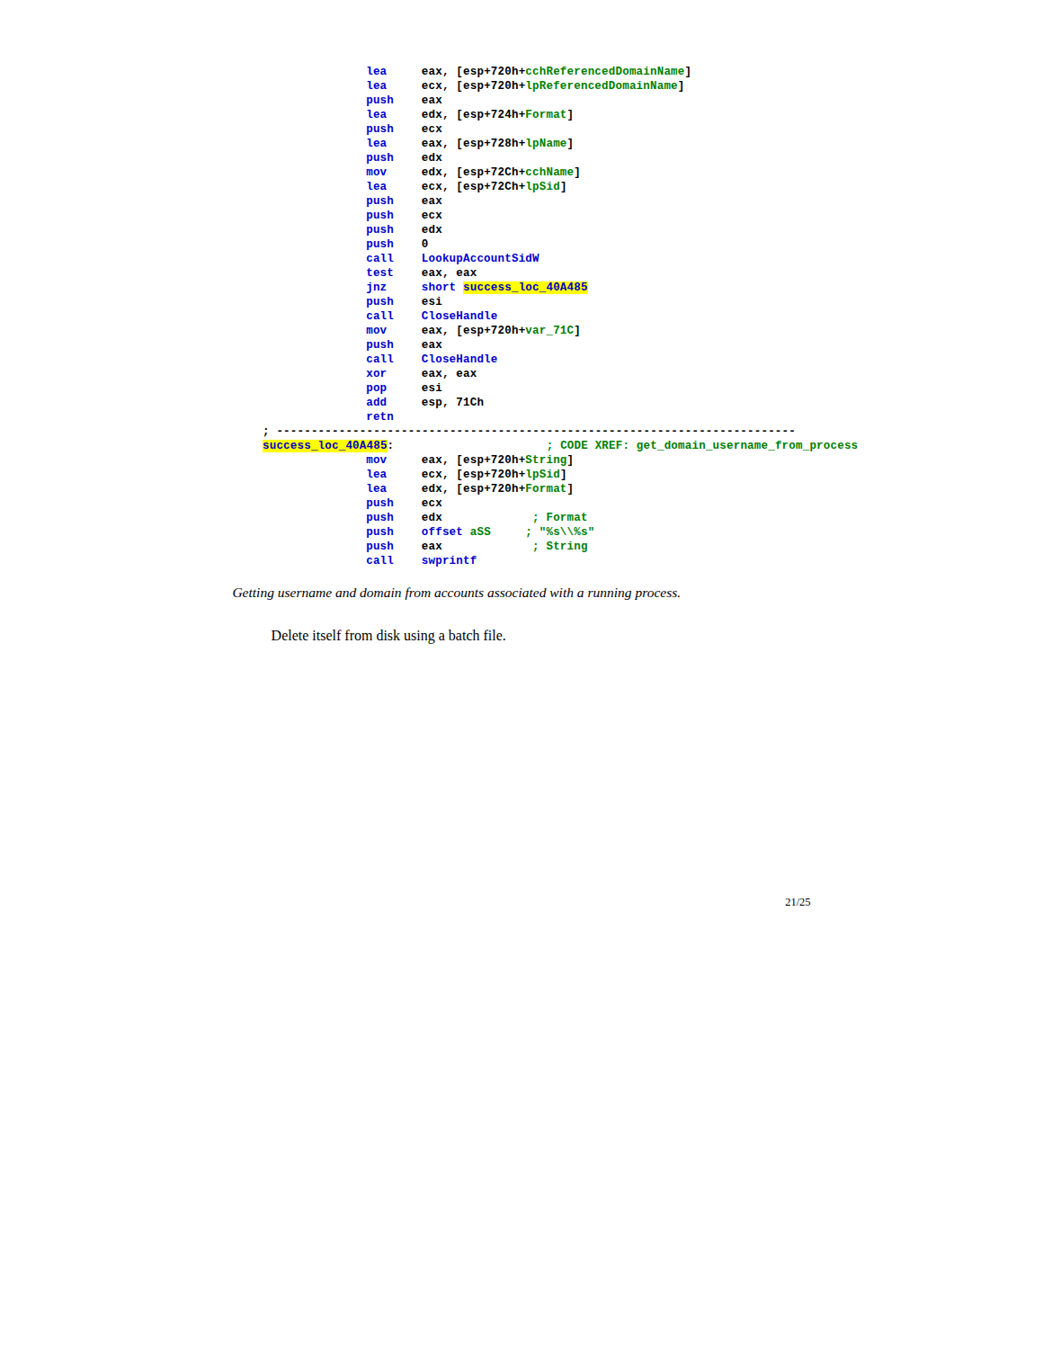lea     eax, [esp+720h+cchReferencedDomainName]
lea     ecx, [esp+720h+lpReferencedDomainName]
push    eax
lea     edx, [esp+724h+Format]
push    ecx
lea     eax, [esp+728h+lpName]
push    edx
mov     edx, [esp+72Ch+cchName]
lea     ecx, [esp+72Ch+lpSid]
push    eax
push    ecx
push    edx
push    0
call    LookupAccountSidW
test    eax, eax
jnz     short success_loc_40A485
push    esi
call    CloseHandle
mov     eax, [esp+720h+var_71C]
push    eax
call    CloseHandle
xor     eax, eax
pop     esi
add     esp, 71Ch
retn
; ---------------------------------------------------------------------------
success_loc_40A485:                      ; CODE XREF: get_domain_username_from_process
mov     eax, [esp+720h+String]
lea     ecx, [esp+720h+lpSid]
lea     edx, [esp+720h+Format]
push    ecx
push    edx             ; Format
push    offset aSS     ; "%s\\%s"
push    eax             ; String
call    swprintf
Getting username and domain from accounts associated with a running process.
Delete itself from disk using a batch file.
21/25